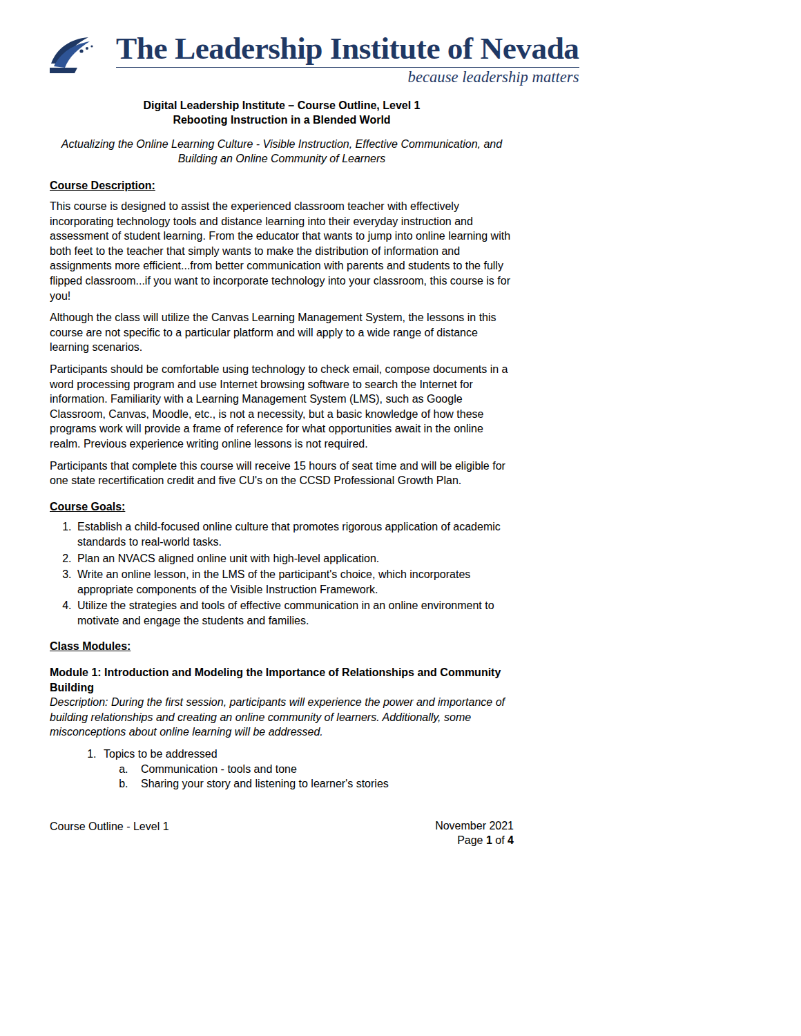The Leadership Institute of Nevada
because leadership matters
Digital Leadership Institute – Course Outline, Level 1
Rebooting Instruction in a Blended World
Actualizing the Online Learning Culture - Visible Instruction, Effective Communication, and Building an Online Community of Learners
Course Description:
This course is designed to assist the experienced classroom teacher with effectively incorporating technology tools and distance learning into their everyday instruction and assessment of student learning. From the educator that wants to jump into online learning with both feet to the teacher that simply wants to make the distribution of information and assignments more efficient...from better communication with parents and students to the fully flipped classroom...if you want to incorporate technology into your classroom, this course is for you!
Although the class will utilize the Canvas Learning Management System, the lessons in this course are not specific to a particular platform and will apply to a wide range of distance learning scenarios.
Participants should be comfortable using technology to check email, compose documents in a word processing program and use Internet browsing software to search the Internet for information. Familiarity with a Learning Management System (LMS), such as Google Classroom, Canvas, Moodle, etc., is not a necessity, but a basic knowledge of how these programs work will provide a frame of reference for what opportunities await in the online realm. Previous experience writing online lessons is not required.
Participants that complete this course will receive 15 hours of seat time and will be eligible for one state recertification credit and five CU's on the CCSD Professional Growth Plan.
Course Goals:
Establish a child-focused online culture that promotes rigorous application of academic standards to real-world tasks.
Plan an NVACS aligned online unit with high-level application.
Write an online lesson, in the LMS of the participant's choice, which incorporates appropriate components of the Visible Instruction Framework.
Utilize the strategies and tools of effective communication in an online environment to motivate and engage the students and families.
Class Modules:
Module 1: Introduction and Modeling the Importance of Relationships and Community Building
Description: During the first session, participants will experience the power and importance of building relationships and creating an online community of learners. Additionally, some misconceptions about online learning will be addressed.
Topics to be addressed
Communication - tools and tone
Sharing your story and listening to learner's stories
Course Outline - Level 1
November 2021
Page 1 of 4